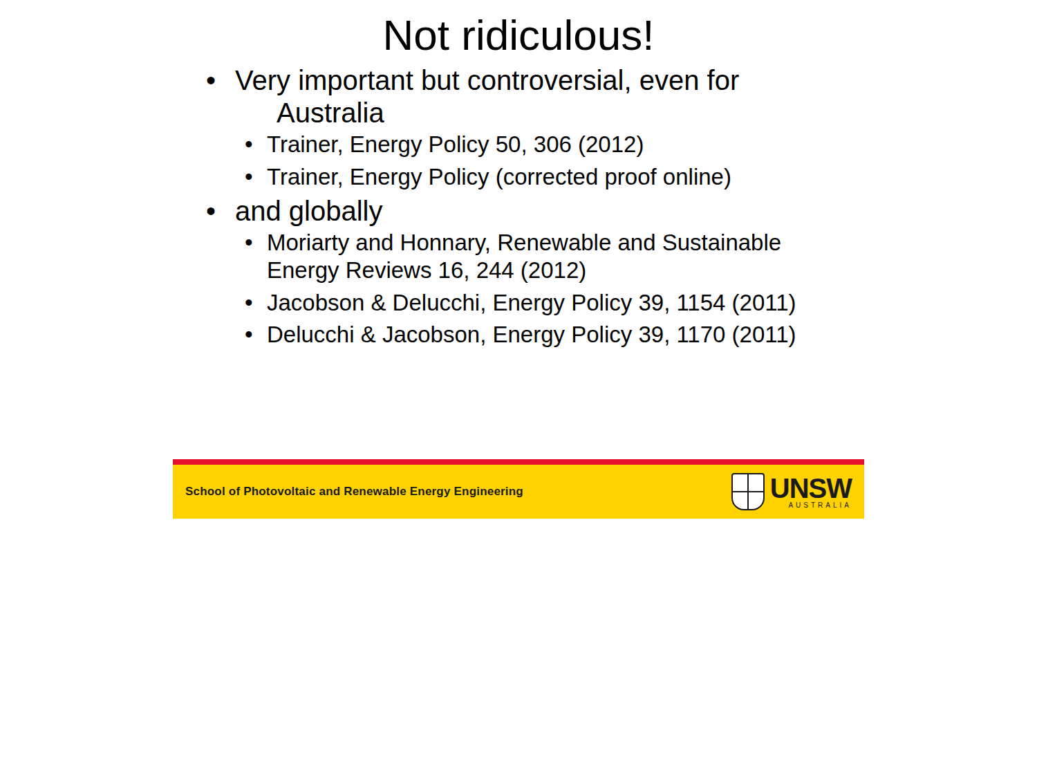Not ridiculous!
Very important but controversial, even for Australia
Trainer, Energy Policy 50, 306 (2012)
Trainer, Energy Policy (corrected proof online)
and globally
Moriarty and Honnary, Renewable and Sustainable Energy Reviews 16, 244 (2012)
Jacobson & Delucchi, Energy Policy 39, 1154 (2011)
Delucchi & Jacobson, Energy Policy 39, 1170 (2011)
School of Photovoltaic and Renewable Energy Engineering
UNSW
AUSTRALIA